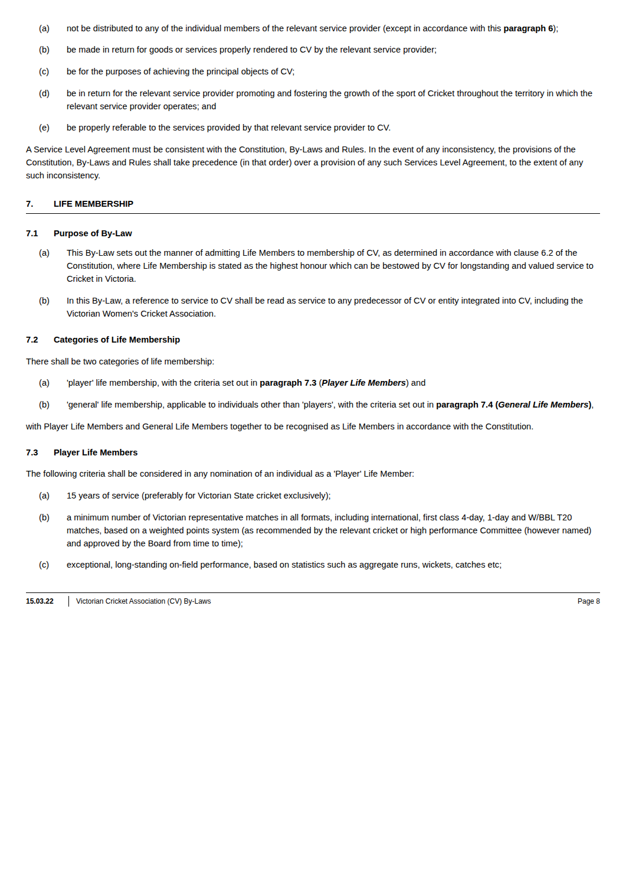(a)
not be distributed to any of the individual members of the relevant service provider (except in accordance with this paragraph 6);
(b)
be made in return for goods or services properly rendered to CV by the relevant service provider;
(c)
be for the purposes of achieving the principal objects of CV;
(d)
be in return for the relevant service provider promoting and fostering the growth of the sport of Cricket throughout the territory in which the relevant service provider operates; and
(e)
be properly referable to the services provided by that relevant service provider to CV.
A Service Level Agreement must be consistent with the Constitution, By-Laws and Rules. In the event of any inconsistency, the provisions of the Constitution, By-Laws and Rules shall take precedence (in that order) over a provision of any such Services Level Agreement, to the extent of any such inconsistency.
7. LIFE MEMBERSHIP
7.1 Purpose of By-Law
(a)
This By-Law sets out the manner of admitting Life Members to membership of CV, as determined in accordance with clause 6.2 of the Constitution, where Life Membership is stated as the highest honour which can be bestowed by CV for longstanding and valued service to Cricket in Victoria.
(b)
In this By-Law, a reference to service to CV shall be read as service to any predecessor of CV or entity integrated into CV, including the Victorian Women's Cricket Association.
7.2 Categories of Life Membership
There shall be two categories of life membership:
(a)
'player' life membership, with the criteria set out in paragraph 7.3 (Player Life Members) and
(b)
'general' life membership, applicable to individuals other than 'players', with the criteria set out in paragraph 7.4 (General Life Members),
with Player Life Members and General Life Members together to be recognised as Life Members in accordance with the Constitution.
7.3 Player Life Members
The following criteria shall be considered in any nomination of an individual as a 'Player' Life Member:
(a)
15 years of service (preferably for Victorian State cricket exclusively);
(b)
a minimum number of Victorian representative matches in all formats, including international, first class 4-day, 1-day and W/BBL T20 matches, based on a weighted points system (as recommended by the relevant cricket or high performance Committee (however named) and approved by the Board from time to time);
(c)
exceptional, long-standing on-field performance, based on statistics such as aggregate runs, wickets, catches etc;
15.03.22
Victorian Cricket Association (CV) By-Laws
Page 8